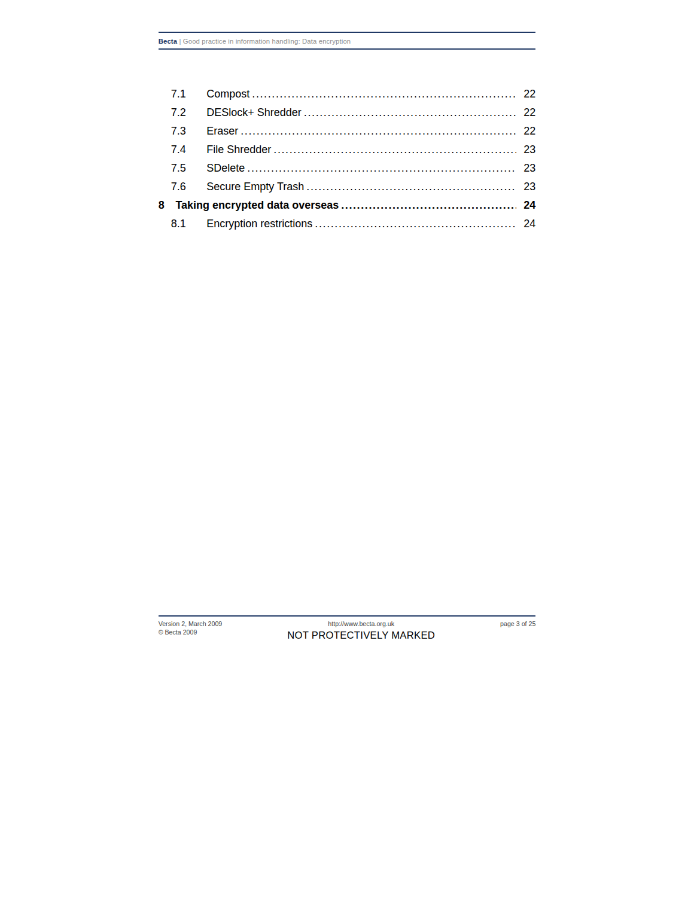Becta | Good practice in information handling: Data encryption
7.1 Compost ................................................................................................... 22
7.2 DESlock+ Shredder ................................................................................... 22
7.3 Eraser ..................................................................................................... 22
7.4 File Shredder ............................................................................................ 23
7.5 SDelete ................................................................................................... 23
7.6 Secure Empty Trash ................................................................................. 23
8 Taking encrypted data overseas .................................................................... 24
8.1 Encryption restrictions .............................................................................. 24
Version 2, March 2009
© Becta 2009
http://www.becta.org.uk
NOT PROTECTIVELY MARKED
page 3 of 25